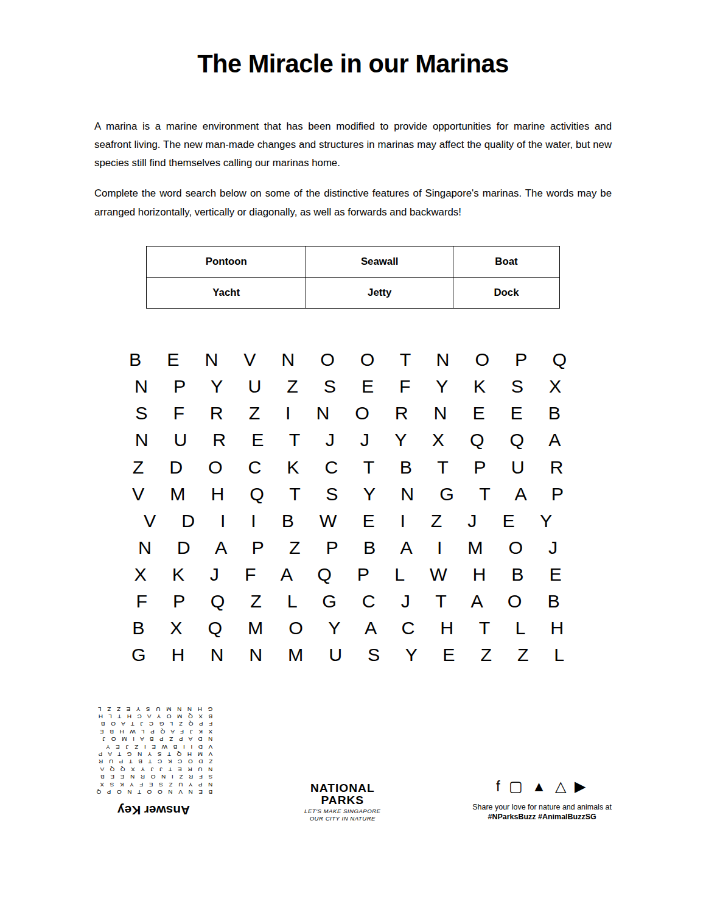The Miracle in our Marinas
A marina is a marine environment that has been modified to provide opportunities for marine activities and seafront living. The new man-made changes and structures in marinas may affect the quality of the water, but new species still find themselves calling our marinas home.
Complete the word search below on some of the distinctive features of Singapore's marinas. The words may be arranged horizontally, vertically or diagonally, as well as forwards and backwards!
| Pontoon | Seawall | Boat |
| Yacht | Jetty | Dock |
B E N V N O O T N O P Q N P Y U Z S E F Y K S X S F R Z I N O R N E E B N U R E T J J Y X Q Q A Z D O C K C T B T P U R V M H Q T S Y N G T A P V D I I B W E I Z J E Y N D A P Z P B A I M O J X K J F A Q P L W H B E F P Q Z L G C J T A O B B X Q M O Y A C H T L H G H N N M U S Y E Z Z L
B E N V N O O T N O P Q N P Y U Z S E F Y K S X S F R Z I N O R N E E B N U R E T J J Y X Q Q A Z D O C K C T B T P U R V M H Q T S Y N G T A P V D I I B W E I Z J E Y N D A P Z P B A I M O J X K J F A Q P L W H B E F P Q Z L G C J T A O B B X Q M O Y A C H T L H G H N N M U S Y E Z Z L
Answer Key
NATIONAL
PARKS
LET'S MAKE SINGAPORE
OUR CITY IN NATURE
f ▢ ▲ △ ▶
Share your love for nature and animals at #NParksBuzz #AnimalBuzzSG